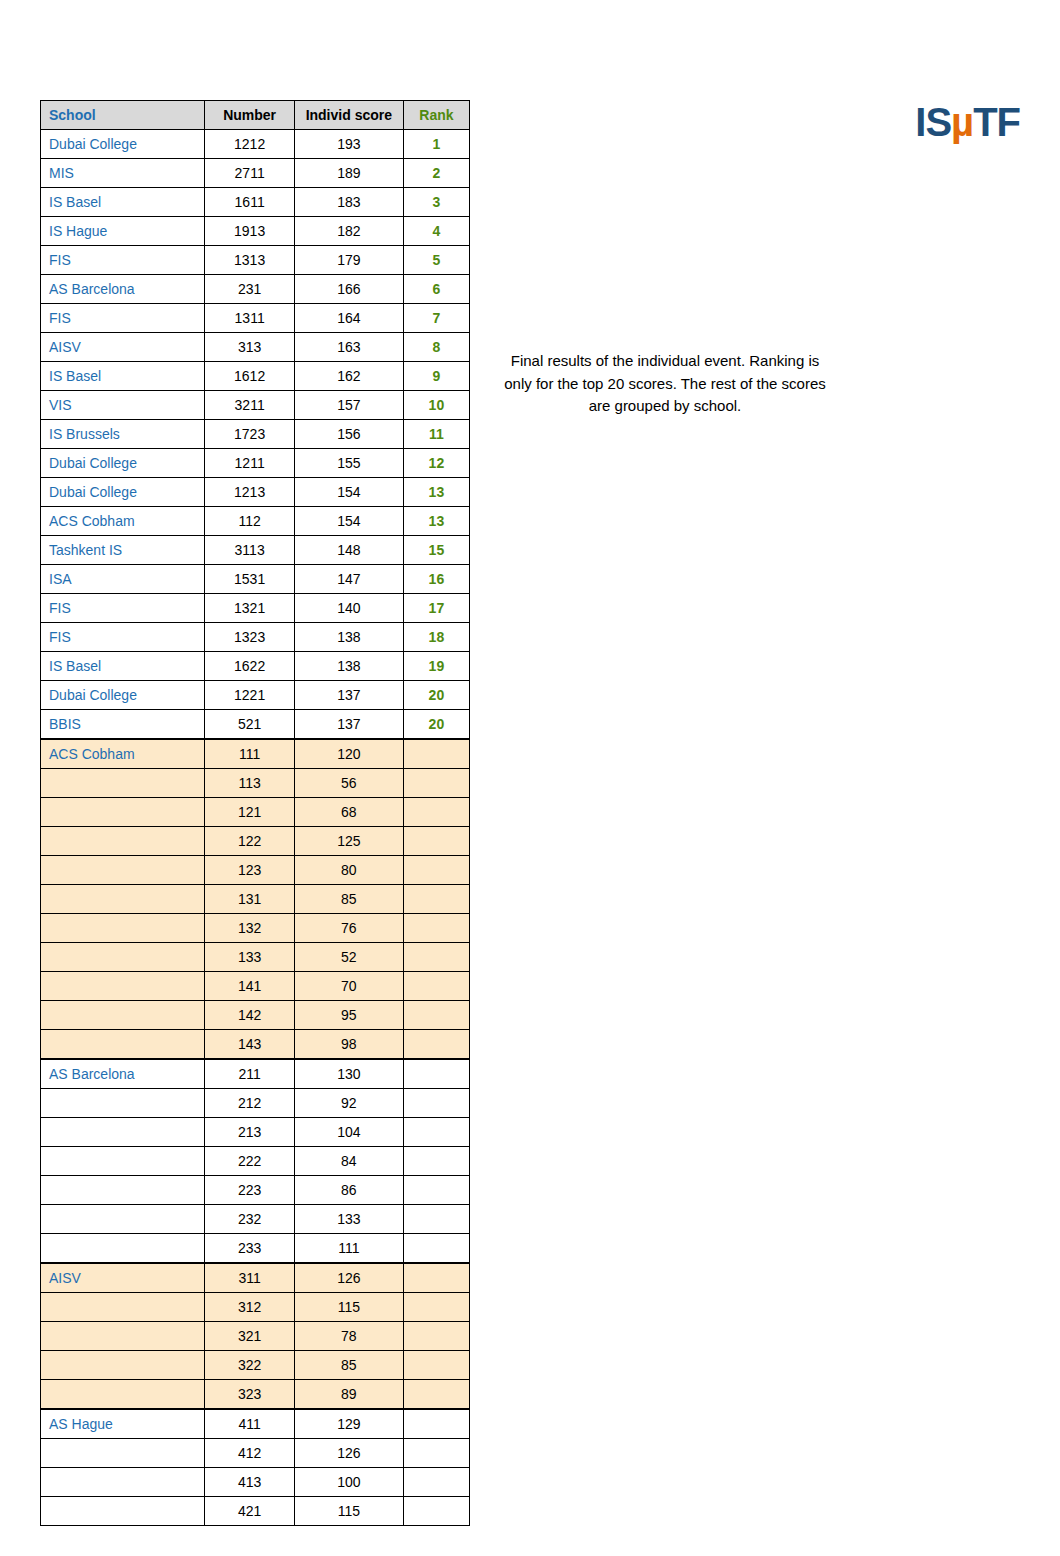IS µTF
| School | Number | Individ score | Rank |
| --- | --- | --- | --- |
| Dubai College | 1212 | 193 | 1 |
| MIS | 2711 | 189 | 2 |
| IS Basel | 1611 | 183 | 3 |
| IS Hague | 1913 | 182 | 4 |
| FIS | 1313 | 179 | 5 |
| AS Barcelona | 231 | 166 | 6 |
| FIS | 1311 | 164 | 7 |
| AISV | 313 | 163 | 8 |
| IS Basel | 1612 | 162 | 9 |
| VIS | 3211 | 157 | 10 |
| IS Brussels | 1723 | 156 | 11 |
| Dubai College | 1211 | 155 | 12 |
| Dubai College | 1213 | 154 | 13 |
| ACS Cobham | 112 | 154 | 13 |
| Tashkent IS | 3113 | 148 | 15 |
| ISA | 1531 | 147 | 16 |
| FIS | 1321 | 140 | 17 |
| FIS | 1323 | 138 | 18 |
| IS Basel | 1622 | 138 | 19 |
| Dubai College | 1221 | 137 | 20 |
| BBIS | 521 | 137 | 20 |
| ACS Cobham | 111 | 120 | |
| | 113 | 56 | |
| | 121 | 68 | |
| | 122 | 125 | |
| | 123 | 80 | |
| | 131 | 85 | |
| | 132 | 76 | |
| | 133 | 52 | |
| | 141 | 70 | |
| | 142 | 95 | |
| | 143 | 98 | |
| AS Barcelona | 211 | 130 | |
| | 212 | 92 | |
| | 213 | 104 | |
| | 222 | 84 | |
| | 223 | 86 | |
| | 232 | 133 | |
| | 233 | 111 | |
| AISV | 311 | 126 | |
| | 312 | 115 | |
| | 321 | 78 | |
| | 322 | 85 | |
| | 323 | 89 | |
| AS Hague | 411 | 129 | |
| | 412 | 126 | |
| | 413 | 100 | |
| | 421 | 115 | |
Final results of the individual event. Ranking is only for the top 20 scores. The rest of the scores are grouped by school.